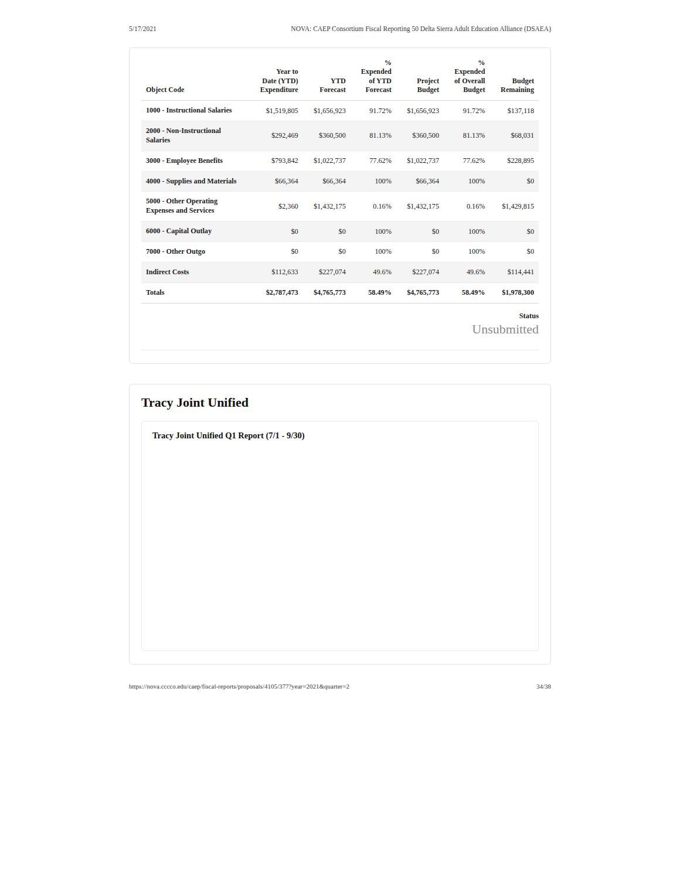5/17/2021
NOVA: CAEP Consortium Fiscal Reporting 50 Delta Sierra Adult Education Alliance (DSAEA)
| Object Code | Year to Date (YTD) Expenditure | YTD Forecast | % Expended of YTD Forecast | Project Budget | % Expended of Overall Budget | Budget Remaining |
| --- | --- | --- | --- | --- | --- | --- |
| 1000 - Instructional Salaries | $1,519,805 | $1,656,923 | 91.72% | $1,656,923 | 91.72% | $137,118 |
| 2000 - Non-Instructional Salaries | $292,469 | $360,500 | 81.13% | $360,500 | 81.13% | $68,031 |
| 3000 - Employee Benefits | $793,842 | $1,022,737 | 77.62% | $1,022,737 | 77.62% | $228,895 |
| 4000 - Supplies and Materials | $66,364 | $66,364 | 100% | $66,364 | 100% | $0 |
| 5000 - Other Operating Expenses and Services | $2,360 | $1,432,175 | 0.16% | $1,432,175 | 0.16% | $1,429,815 |
| 6000 - Capital Outlay | $0 | $0 | 100% | $0 | 100% | $0 |
| 7000 - Other Outgo | $0 | $0 | 100% | $0 | 100% | $0 |
| Indirect Costs | $112,633 | $227,074 | 49.6% | $227,074 | 49.6% | $114,441 |
| Totals | $2,787,473 | $4,765,773 | 58.49% | $4,765,773 | 58.49% | $1,978,300 |
Status
Unsubmitted
Tracy Joint Unified
Tracy Joint Unified Q1 Report (7/1 - 9/30)
https://nova.cccco.edu/caep/fiscal-reports/proposals/4105/377?year=2021&quarter=2
34/38